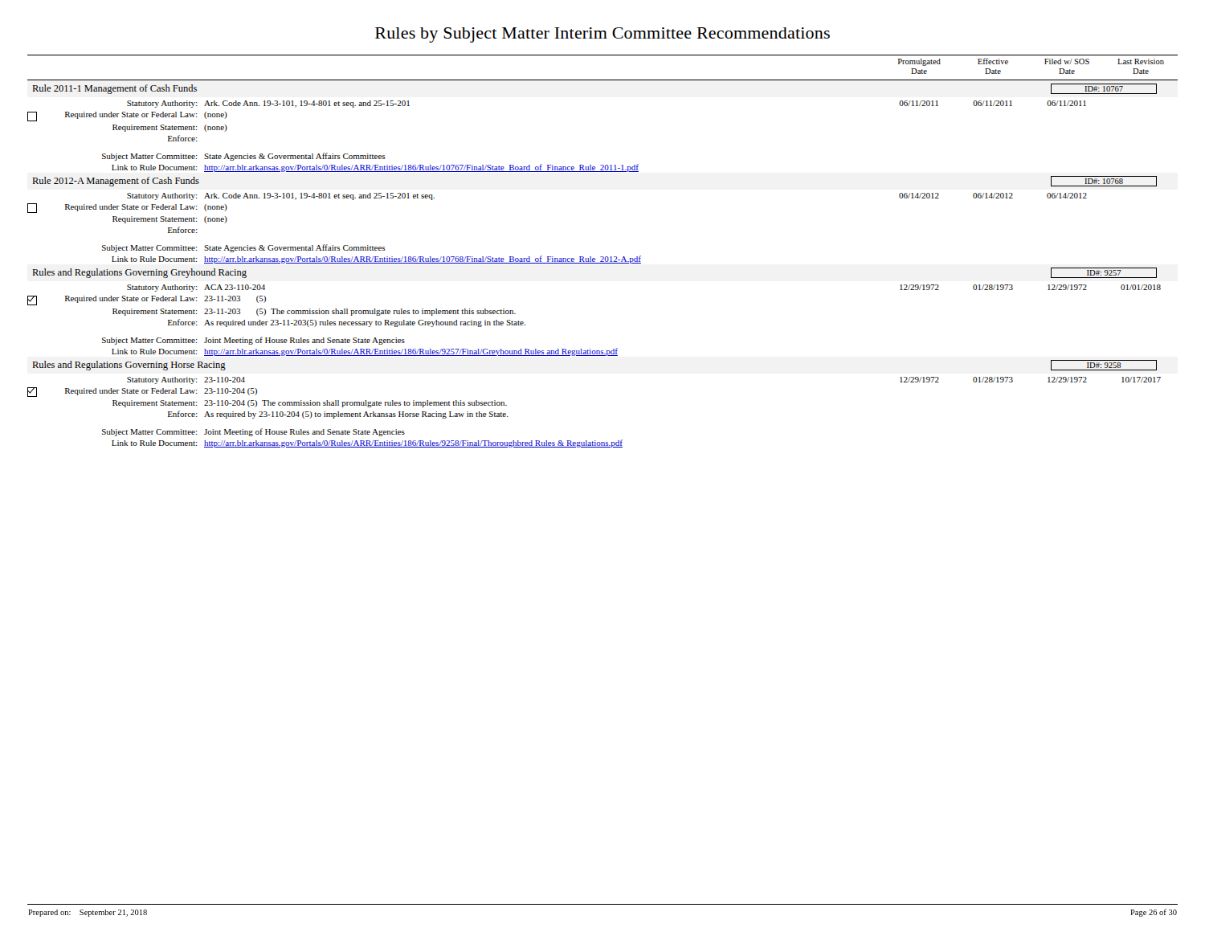Rules by Subject Matter Interim Committee Recommendations
| | Promulgated Date | Effective Date | Filed w/ SOS Date | Last Revision Date |
| Rule 2011-1 Management of Cash Funds | ID#: 10767 |
| | Statutory Authority: | Ark. Code Ann. 19-3-101, 19-4-801 et seq. and 25-15-201 | 06/11/2011 | 06/11/2011 | 06/11/2011 | |
| | Required under State or Federal Law: | (none) | |
| | Requirement Statement: | (none) | |
| | Enforce: | | |
| | Subject Matter Committee: | State Agencies & Govermental Affairs Committees | |
| | Link to Rule Document: | http://arr.blr.arkansas.gov/Portals/0/Rules/ARR/Entities/186/Rules/10767/Final/State_Board_of_Finance_Rule_2011-1.pdf | |
| Rule 2012-A Management of Cash Funds | ID#: 10768 |
| | Statutory Authority: | Ark. Code Ann. 19-3-101, 19-4-801 et seq. and 25-15-201 et seq. | 06/14/2012 | 06/14/2012 | 06/14/2012 | |
| | Required under State or Federal Law: | (none) | |
| | Requirement Statement: | (none) | |
| | Enforce: | | |
| | Subject Matter Committee: | State Agencies & Govermental Affairs Committees | |
| | Link to Rule Document: | http://arr.blr.arkansas.gov/Portals/0/Rules/ARR/Entities/186/Rules/10768/Final/State_Board_of_Finance_Rule_2012-A.pdf | |
| Rules and Regulations Governing Greyhound Racing | ID#: 9257 |
| | Statutory Authority: | ACA 23-110-204 | 12/29/1972 | 01/28/1973 | 12/29/1972 | 01/01/2018 |
| | Required under State or Federal Law: | 23-11-203 (5) | |
| | Requirement Statement: | 23-11-203 (5) The commission shall promulgate rules to implement this subsection. | |
| | Enforce: | As required under 23-11-203(5) rules necessary to Regulate Greyhound racing in the State. | |
| | Subject Matter Committee: | Joint Meeting of House Rules and Senate State Agencies | |
| | Link to Rule Document: | http://arr.blr.arkansas.gov/Portals/0/Rules/ARR/Entities/186/Rules/9257/Final/Greyhound Rules and Regulations.pdf | |
| Rules and Regulations Governing Horse Racing | ID#: 9258 |
| | Statutory Authority: | 23-110-204 | 12/29/1972 | 01/28/1973 | 12/29/1972 | 10/17/2017 |
| | Required under State or Federal Law: | 23-110-204 (5) | |
| | Requirement Statement: | 23-110-204 (5) The commission shall promulgate rules to implement this subsection. | |
| | Enforce: | As required by 23-110-204 (5) to implement Arkansas Horse Racing Law in the State. | |
| | Subject Matter Committee: | Joint Meeting of House Rules and Senate State Agencies | |
| | Link to Rule Document: | http://arr.blr.arkansas.gov/Portals/0/Rules/ARR/Entities/186/Rules/9258/Final/Thoroughbred Rules & Regulations.pdf | |
| Prepared on: September 21, 2018 | Page 26 of 30 |